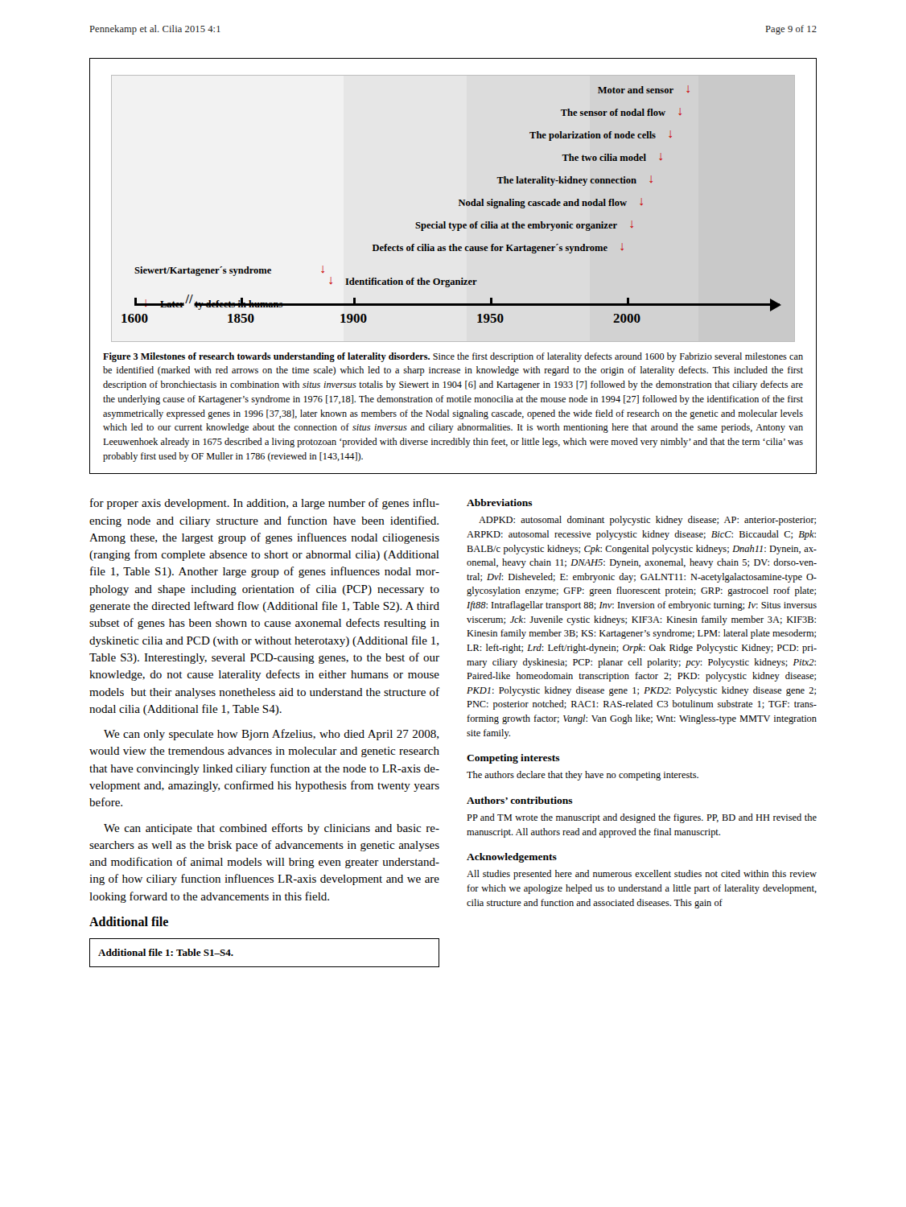Pennekamp et al. Cilia 2015 4:1
Page 9 of 12
Motor and sensor
↓
The sensor of nodal flow
↓
The polarization of node cells
↓
The two cilia model
↓
The laterality-kidney connection
↓
Nodal signaling cascade and nodal flow
↓
Special type of cilia at the embryonic organizer
↓
Defects of cilia as the cause for Kartagener´s syndrome
↓
Siewert/Kartagener´s syndrome
↓
Identification of the Organizer
↓
Laterality defects in humans
↓
1600
//
1850
1900
1950
2000
Figure 3 Milestones of research towards understanding of laterality disorders. Since the first description of laterality defects around 1600 by Fabrizio several milestones can be identified (marked with red arrows on the time scale) which led to a sharp increase in knowledge with regard to the origin of laterality defects. This included the first description of bronchiectasis in combination with situs inversus totalis by Siewert in 1904 [6] and Kartagener in 1933 [7] followed by the demonstration that ciliary defects are the underlying cause of Kartagener’s syndrome in 1976 [17,18]. The demonstration of motile monocilia at the mouse node in 1994 [27] followed by the identification of the first asymmetrically expressed genes in 1996 [37,38], later known as members of the Nodal signaling cascade, opened the wide field of research on the genetic and molecular levels which led to our current knowledge about the connection of situs inversus and ciliary abnormalities. It is worth mentioning here that around the same periods, Antony van Leeuwenhoek already in 1675 described a living protozoan ‘provided with diverse incredibly thin feet, or little legs, which were moved very nimbly’ and that the term ‘cilia’ was probably first used by OF Muller in 1786 (reviewed in [143,144]).
for proper axis development. In addition, a large number of genes influencing node and ciliary structure and function have been identified. Among these, the largest group of genes influences nodal ciliogenesis (ranging from complete absence to short or abnormal cilia) (Additional file 1, Table S1). Another large group of genes influences nodal morphology and shape including orientation of cilia (PCP) necessary to generate the directed leftward flow (Additional file 1, Table S2). A third subset of genes has been shown to cause axonemal defects resulting in dyskinetic cilia and PCD (with or without heterotaxy) (Additional file 1, Table S3). Interestingly, several PCD-causing genes, to the best of our knowledge, do not cause laterality defects in either humans or mouse models but their analyses nonetheless aid to understand the structure of nodal cilia (Additional file 1, Table S4).
We can only speculate how Bjorn Afzelius, who died April 27 2008, would view the tremendous advances in molecular and genetic research that have convincingly linked ciliary function at the node to LR-axis development and, amazingly, confirmed his hypothesis from twenty years before.
We can anticipate that combined efforts by clinicians and basic researchers as well as the brisk pace of advancements in genetic analyses and modification of animal models will bring even greater understanding of how ciliary function influences LR-axis development and we are looking forward to the advancements in this field.
Additional file
Additional file 1: Table S1–S4.
Abbreviations
ADPKD: autosomal dominant polycystic kidney disease; AP: anterior-posterior; ARPKD: autosomal recessive polycystic kidney disease; BicC: Biccaudal C; Bpk: BALB/c polycystic kidneys; Cpk: Congenital polycystic kidneys; Dnah11: Dynein, axonemal, heavy chain 11; DNAH5: Dynein, axonemal, heavy chain 5; DV: dorso-ventral; Dvl: Disheveled; E: embryonic day; GALNT11: N-acetylgalactosamine-type O-glycosylation enzyme; GFP: green fluorescent protein; GRP: gastrocoel roof plate; Ift88: Intraflagellar transport 88; Inv: Inversion of embryonic turning; Iv: Situs inversus viscerum; Jck: Juvenile cystic kidneys; KIF3A: Kinesin family member 3A; KIF3B: Kinesin family member 3B; KS: Kartagener’s syndrome; LPM: lateral plate mesoderm; LR: left-right; Lrd: Left/right-dynein; Orpk: Oak Ridge Polycystic Kidney; PCD: primary ciliary dyskinesia; PCP: planar cell polarity; pcy: Polycystic kidneys; Pitx2: Paired-like homeodomain transcription factor 2; PKD: polycystic kidney disease; PKD1: Polycystic kidney disease gene 1; PKD2: Polycystic kidney disease gene 2; PNC: posterior notched; RAC1: RAS-related C3 botulinum substrate 1; TGF: transforming growth factor; Vangl: Van Gogh like; Wnt: Wingless-type MMTV integration site family.
Competing interests
The authors declare that they have no competing interests.
Authors’ contributions
PP and TM wrote the manuscript and designed the figures. PP, BD and HH revised the manuscript. All authors read and approved the final manuscript.
Acknowledgements
All studies presented here and numerous excellent studies not cited within this review for which we apologize helped us to understand a little part of laterality development, cilia structure and function and associated diseases. This gain of